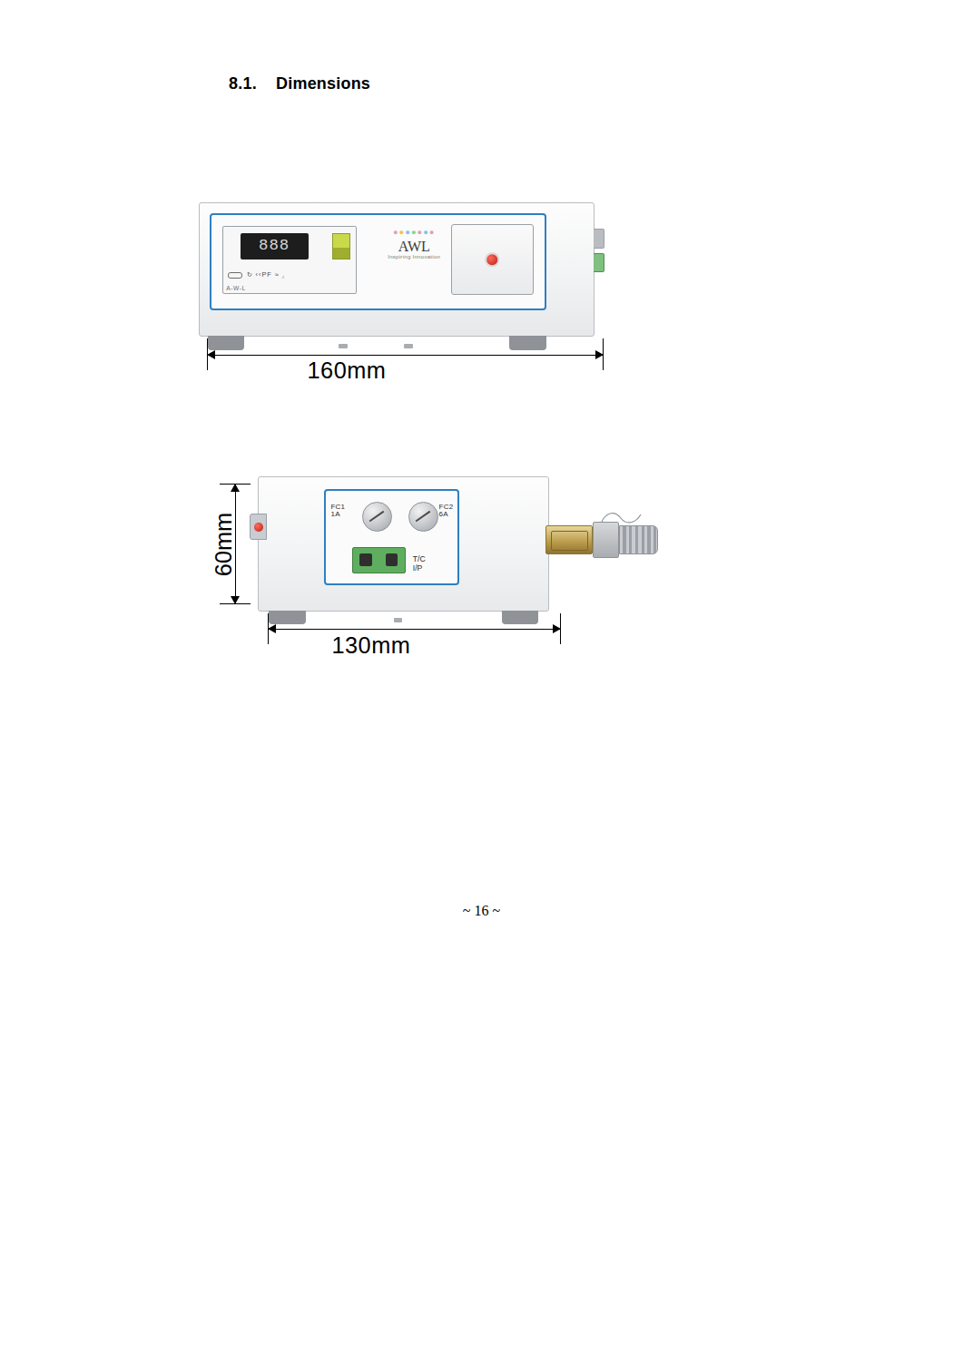8.1. Dimensions
888
↻ ‹‹PF ≈ ⁁
A-W-L
●●●●●●●
AWL
Inspiring Innovation
160mm
60mm
FC1
1A
FC2
6A
T/C
I/P
130mm
~ 16 ~